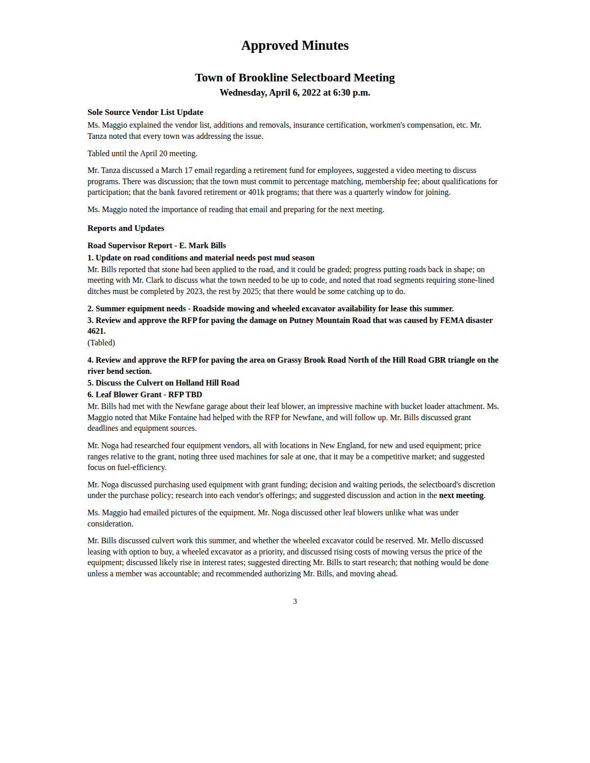Approved Minutes
Town of Brookline Selectboard Meeting
Wednesday, April 6, 2022 at 6:30 p.m.
Sole Source Vendor List Update
Ms. Maggio explained the vendor list, additions and removals, insurance certification, workmen's compensation, etc. Mr. Tanza noted that every town was addressing the issue.
Tabled until the April 20 meeting.
Mr. Tanza discussed a March 17 email regarding a retirement fund for employees, suggested a video meeting to discuss programs. There was discussion; that the town must commit to percentage matching, membership fee; about qualifications for participation; that the bank favored retirement or 401k programs; that there was a quarterly window for joining.
Ms. Maggio noted the importance of reading that email and preparing for the next meeting.
Reports and Updates
Road Supervisor Report - E. Mark Bills
1. Update on road conditions and material needs post mud season
Mr. Bills reported that stone had been applied to the road, and it could be graded; progress putting roads back in shape; on meeting with Mr. Clark to discuss what the town needed to be up to code, and noted that road segments requiring stone-lined ditches must be completed by 2023, the rest by 2025; that there would be some catching up to do.
2. Summer equipment needs - Roadside mowing and wheeled excavator availability for lease this summer.
3. Review and approve the RFP for paving the damage on Putney Mountain Road that was caused by FEMA disaster 4621.
(Tabled)
4. Review and approve the RFP for paving the area on Grassy Brook Road North of the Hill Road GBR triangle on the river bend section.
5. Discuss the Culvert on Holland Hill Road
6. Leaf Blower Grant - RFP TBD
Mr. Bills had met with the Newfane garage about their leaf blower, an impressive machine with bucket loader attachment. Ms. Maggio noted that Mike Fontaine had helped with the RFP for Newfane, and will follow up. Mr. Bills discussed grant deadlines and equipment sources.
Mr. Noga had researched four equipment vendors, all with locations in New England, for new and used equipment; price ranges relative to the grant, noting three used machines for sale at one, that it may be a competitive market; and suggested focus on fuel-efficiency.
Mr. Noga discussed purchasing used equipment with grant funding; decision and waiting periods, the selectboard's discretion under the purchase policy; research into each vendor's offerings; and suggested discussion and action in the next meeting.
Ms. Maggio had emailed pictures of the equipment. Mr. Noga discussed other leaf blowers unlike what was under consideration.
Mr. Bills discussed culvert work this summer, and whether the wheeled excavator could be reserved. Mr. Mello discussed leasing with option to buy, a wheeled excavator as a priority, and discussed rising costs of mowing versus the price of the equipment; discussed likely rise in interest rates; suggested directing Mr. Bills to start research; that nothing would be done unless a member was accountable; and recommended authorizing Mr. Bills, and moving ahead.
3